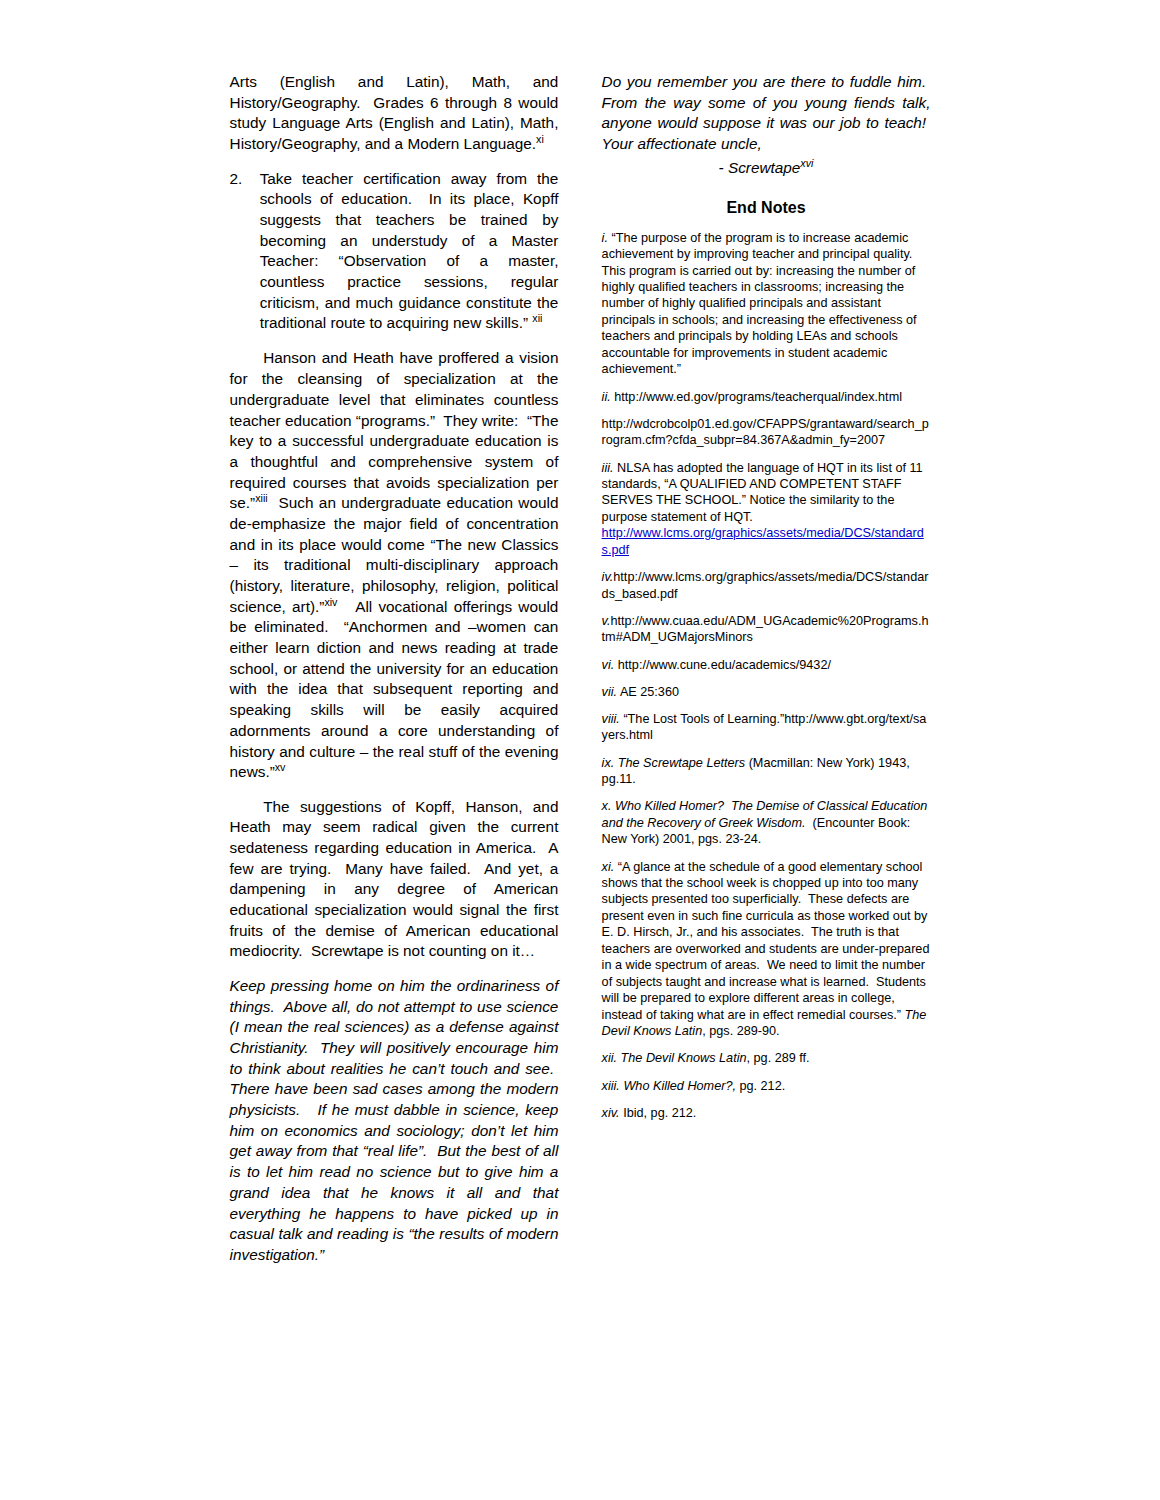Arts (English and Latin), Math, and History/Geography. Grades 6 through 8 would study Language Arts (English and Latin), Math, History/Geography, and a Modern Language.xi
2.
Take teacher certification away from the schools of education. In its place, Kopff suggests that teachers be trained by becoming an understudy of a Master Teacher: “Observation of a master, countless practice sessions, regular criticism, and much guidance constitute the traditional route to acquiring new skills.” xii
Hanson and Heath have proffered a vision for the cleansing of specialization at the undergraduate level that eliminates countless teacher education “programs.” They write: “The key to a successful undergraduate education is a thoughtful and comprehensive system of required courses that avoids specialization per se.”xiii Such an undergraduate education would de-emphasize the major field of concentration and in its place would come “The new Classics – its traditional multi-disciplinary approach (history, literature, philosophy, religion, political science, art).”xiv All vocational offerings would be eliminated. “Anchormen and –women can either learn diction and news reading at trade school, or attend the university for an education with the idea that subsequent reporting and speaking skills will be easily acquired adornments around a core understanding of history and culture – the real stuff of the evening news.”xv
The suggestions of Kopff, Hanson, and Heath may seem radical given the current sedateness regarding education in America. A few are trying. Many have failed. And yet, a dampening in any degree of American educational specialization would signal the first fruits of the demise of American educational mediocrity. Screwtape is not counting on it…
Keep pressing home on him the ordinariness of things. Above all, do not attempt to use science (I mean the real sciences) as a defense against Christianity. They will positively encourage him to think about realities he can’t touch and see. There have been sad cases among the modern physicists. If he must dabble in science, keep him on economics and sociology; don’t let him get away from that “real life”. But the best of all is to let him read no science but to give him a grand idea that he knows it all and that everything he happens to have picked up in casual talk and reading is “the results of modern investigation.”
Do you remember you are there to fuddle him. From the way some of you young fiends talk, anyone would suppose it was our job to teach! Your affectionate uncle,
- Screwtapexvi
End Notes
i. “The purpose of the program is to increase academic achievement by improving teacher and principal quality. This program is carried out by: increasing the number of highly qualified teachers in classrooms; increasing the number of highly qualified principals and assistant principals in schools; and increasing the effectiveness of teachers and principals by holding LEAs and schools accountable for improvements in student academic achievement.”
ii. http://www.ed.gov/programs/teacherqual/index.html
http://wdcrobcolp01.ed.gov/CFAPPS/grantaward/search_program.cfm?cfda_subpr=84.367A&admin_fy=2007
iii. NLSA has adopted the language of HQT in its list of 11 standards, “A QUALIFIED AND COMPETENT STAFF SERVES THE SCHOOL.” Notice the similarity to the purpose statement of HQT.
http://www.lcms.org/graphics/assets/media/DCS/standards.pdf
iv. http://www.lcms.org/graphics/assets/media/DCS/standards_based.pdf
v. http://www.cuaa.edu/ADM_UGAcademic%20Programs.htm#ADM_UGMajorsMinors
vi. http://www.cune.edu/academics/9432/
vii. AE 25:360
viii. “The Lost Tools of Learning.”http://www.gbt.org/text/sayers.html
ix. The Screwtape Letters (Macmillan: New York) 1943, pg.11.
x. Who Killed Homer? The Demise of Classical Education and the Recovery of Greek Wisdom. (Encounter Book: New York) 2001, pgs. 23-24.
xi. “A glance at the schedule of a good elementary school shows that the school week is chopped up into too many subjects presented too superficially. These defects are present even in such fine curricula as those worked out by E. D. Hirsch, Jr., and his associates. The truth is that teachers are overworked and students are under-prepared in a wide spectrum of areas. We need to limit the number of subjects taught and increase what is learned. Students will be prepared to explore different areas in college, instead of taking what are in effect remedial courses.” The
Devil Knows Latin, pgs. 289-90.
xii. The Devil Knows Latin, pg. 289 ff.
xiii. Who Killed Homer?, pg. 212.
xiv. Ibid, pg. 212.